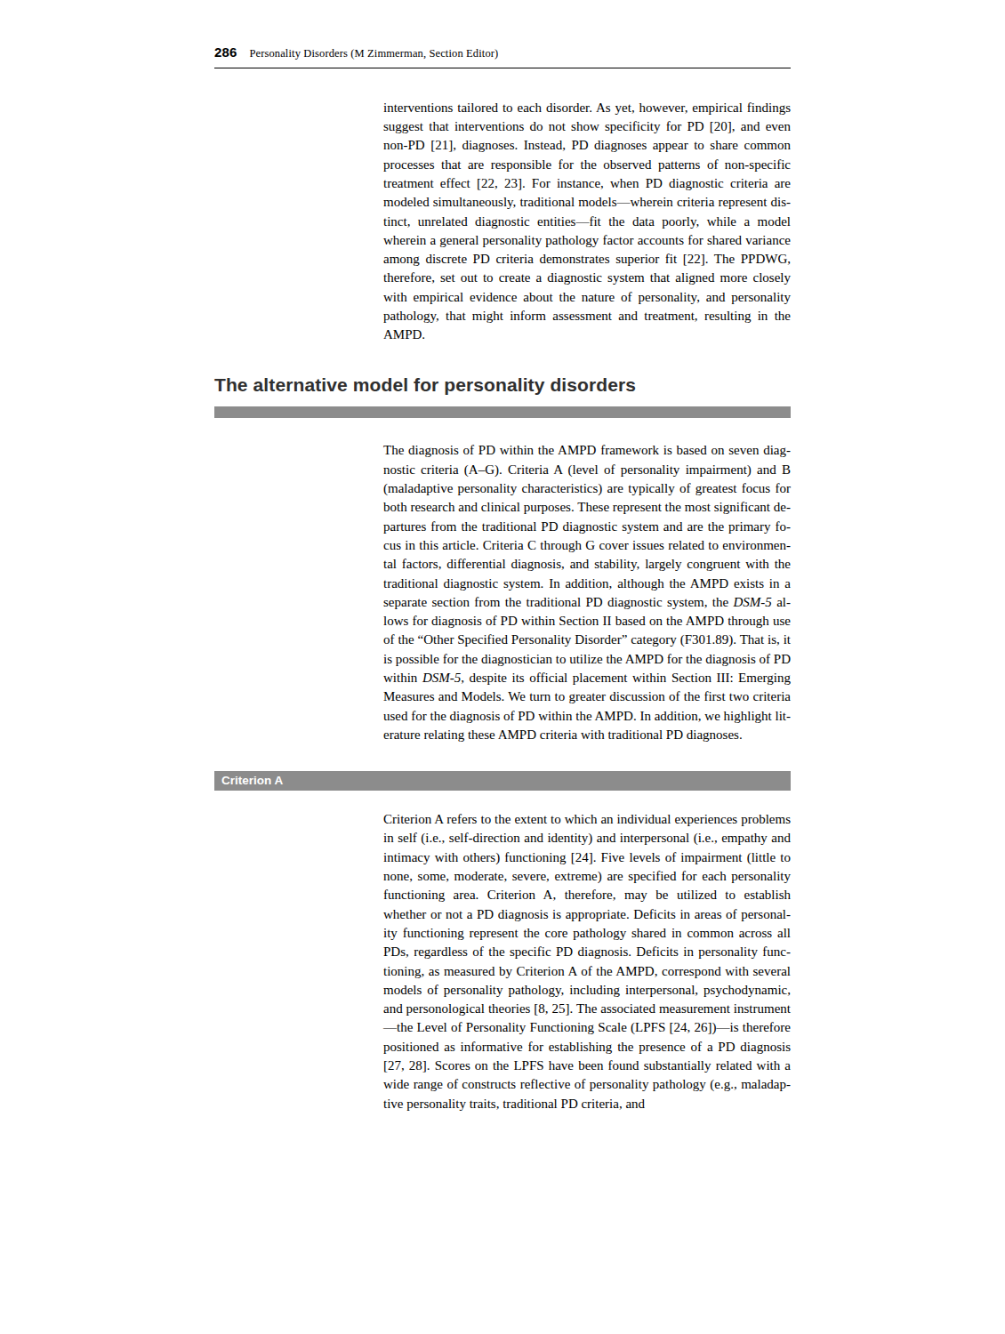286 Personality Disorders (M Zimmerman, Section Editor)
interventions tailored to each disorder. As yet, however, empirical findings suggest that interventions do not show specificity for PD [20], and even non-PD [21], diagnoses. Instead, PD diagnoses appear to share common processes that are responsible for the observed patterns of non-specific treatment effect [22, 23]. For instance, when PD diagnostic criteria are modeled simultaneously, traditional models—wherein criteria represent distinct, unrelated diagnostic entities—fit the data poorly, while a model wherein a general personality pathology factor accounts for shared variance among discrete PD criteria demonstrates superior fit [22]. The PPDWG, therefore, set out to create a diagnostic system that aligned more closely with empirical evidence about the nature of personality, and personality pathology, that might inform assessment and treatment, resulting in the AMPD.
The alternative model for personality disorders
The diagnosis of PD within the AMPD framework is based on seven diagnostic criteria (A–G). Criteria A (level of personality impairment) and B (maladaptive personality characteristics) are typically of greatest focus for both research and clinical purposes. These represent the most significant departures from the traditional PD diagnostic system and are the primary focus in this article. Criteria C through G cover issues related to environmental factors, differential diagnosis, and stability, largely congruent with the traditional diagnostic system. In addition, although the AMPD exists in a separate section from the traditional PD diagnostic system, the DSM-5 allows for diagnosis of PD within Section II based on the AMPD through use of the “Other Specified Personality Disorder” category (F301.89). That is, it is possible for the diagnostician to utilize the AMPD for the diagnosis of PD within DSM-5, despite its official placement within Section III: Emerging Measures and Models. We turn to greater discussion of the first two criteria used for the diagnosis of PD within the AMPD. In addition, we highlight literature relating these AMPD criteria with traditional PD diagnoses.
Criterion A
Criterion A refers to the extent to which an individual experiences problems in self (i.e., self-direction and identity) and interpersonal (i.e., empathy and intimacy with others) functioning [24]. Five levels of impairment (little to none, some, moderate, severe, extreme) are specified for each personality functioning area. Criterion A, therefore, may be utilized to establish whether or not a PD diagnosis is appropriate. Deficits in areas of personality functioning represent the core pathology shared in common across all PDs, regardless of the specific PD diagnosis. Deficits in personality functioning, as measured by Criterion A of the AMPD, correspond with several models of personality pathology, including interpersonal, psychodynamic, and personological theories [8, 25]. The associated measurement instrument—the Level of Personality Functioning Scale (LPFS [24, 26])—is therefore positioned as informative for establishing the presence of a PD diagnosis [27, 28]. Scores on the LPFS have been found substantially related with a wide range of constructs reflective of personality pathology (e.g., maladaptive personality traits, traditional PD criteria, and